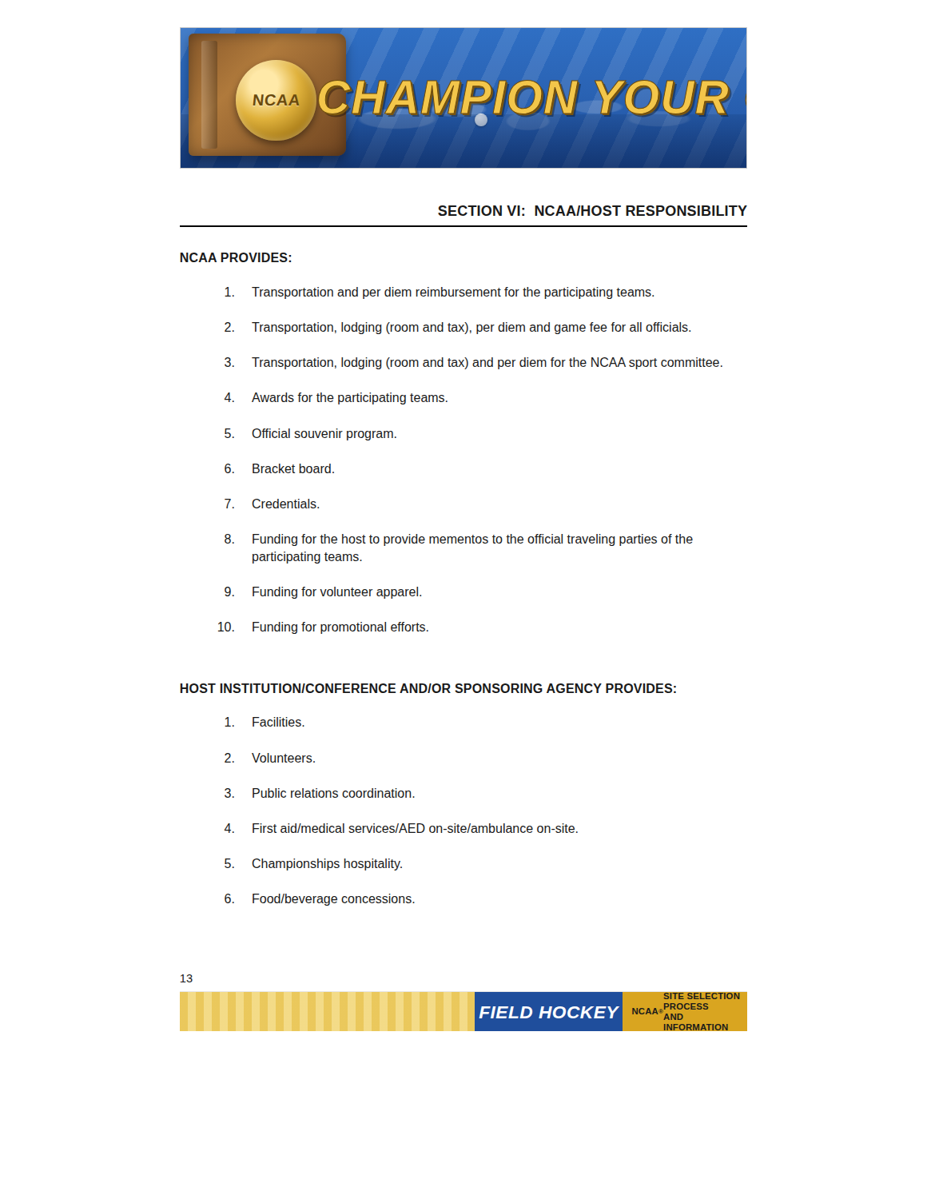NCAA
CHAMPION YOUR CITY
SECTION VI: NCAA/HOST RESPONSIBILITY
NCAA PROVIDES:
1. Transportation and per diem reimbursement for the participating teams.
2. Transportation, lodging (room and tax), per diem and game fee for all officials.
3. Transportation, lodging (room and tax) and per diem for the NCAA sport committee.
4. Awards for the participating teams.
5. Official souvenir program.
6. Bracket board.
7. Credentials.
8. Funding for the host to provide mementos to the official traveling parties of the participating teams.
9. Funding for volunteer apparel.
10. Funding for promotional efforts.
HOST INSTITUTION/CONFERENCE AND/OR SPONSORING AGENCY PROVIDES:
1. Facilities.
2. Volunteers.
3. Public relations coordination.
4. First aid/medical services/AED on-site/ambulance on-site.
5. Championships hospitality.
6. Food/beverage concessions.
13
FIELD HOCKEY
NCAA® SITE SELECTION PROCESS
AND INFORMATION